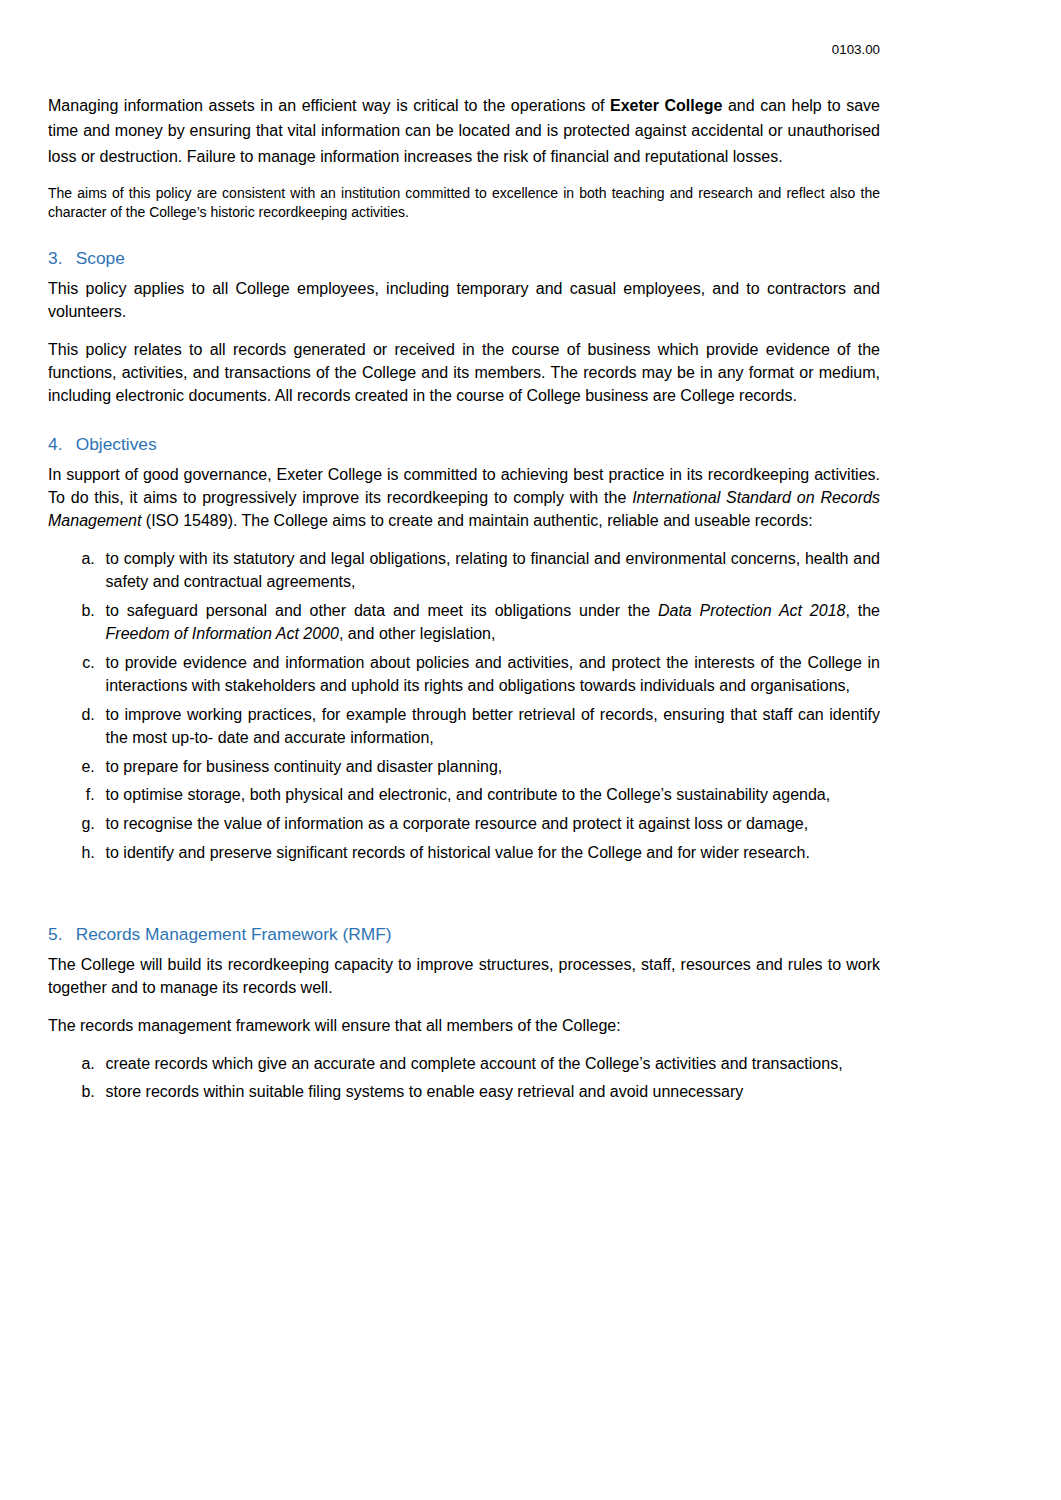0103.00
Managing information assets in an efficient way is critical to the operations of Exeter College and can help to save time and money by ensuring that vital information can be located and is protected against accidental or unauthorised loss or destruction. Failure to manage information increases the risk of financial and reputational losses.
The aims of this policy are consistent with an institution committed to excellence in both teaching and research and reflect also the character of the College’s historic recordkeeping activities.
3. Scope
This policy applies to all College employees, including temporary and casual employees, and to contractors and volunteers.
This policy relates to all records generated or received in the course of business which provide evidence of the functions, activities, and transactions of the College and its members. The records may be in any format or medium, including electronic documents. All records created in the course of College business are College records.
4. Objectives
In support of good governance, Exeter College is committed to achieving best practice in its recordkeeping activities. To do this, it aims to progressively improve its recordkeeping to comply with the International Standard on Records Management (ISO 15489). The College aims to create and maintain authentic, reliable and useable records:
to comply with its statutory and legal obligations, relating to financial and environmental concerns, health and safety and contractual agreements,
to safeguard personal and other data and meet its obligations under the Data Protection Act 2018, the Freedom of Information Act 2000, and other legislation,
to provide evidence and information about policies and activities, and protect the interests of the College in interactions with stakeholders and uphold its rights and obligations towards individuals and organisations,
to improve working practices, for example through better retrieval of records, ensuring that staff can identify the most up-to- date and accurate information,
to prepare for business continuity and disaster planning,
to optimise storage, both physical and electronic, and contribute to the College’s sustainability agenda,
to recognise the value of information as a corporate resource and protect it against loss or damage,
to identify and preserve significant records of historical value for the College and for wider research.
5. Records Management Framework (RMF)
The College will build its recordkeeping capacity to improve structures, processes, staff, resources and rules to work together and to manage its records well.
The records management framework will ensure that all members of the College:
create records which give an accurate and complete account of the College’s activities and transactions,
store records within suitable filing systems to enable easy retrieval and avoid unnecessary